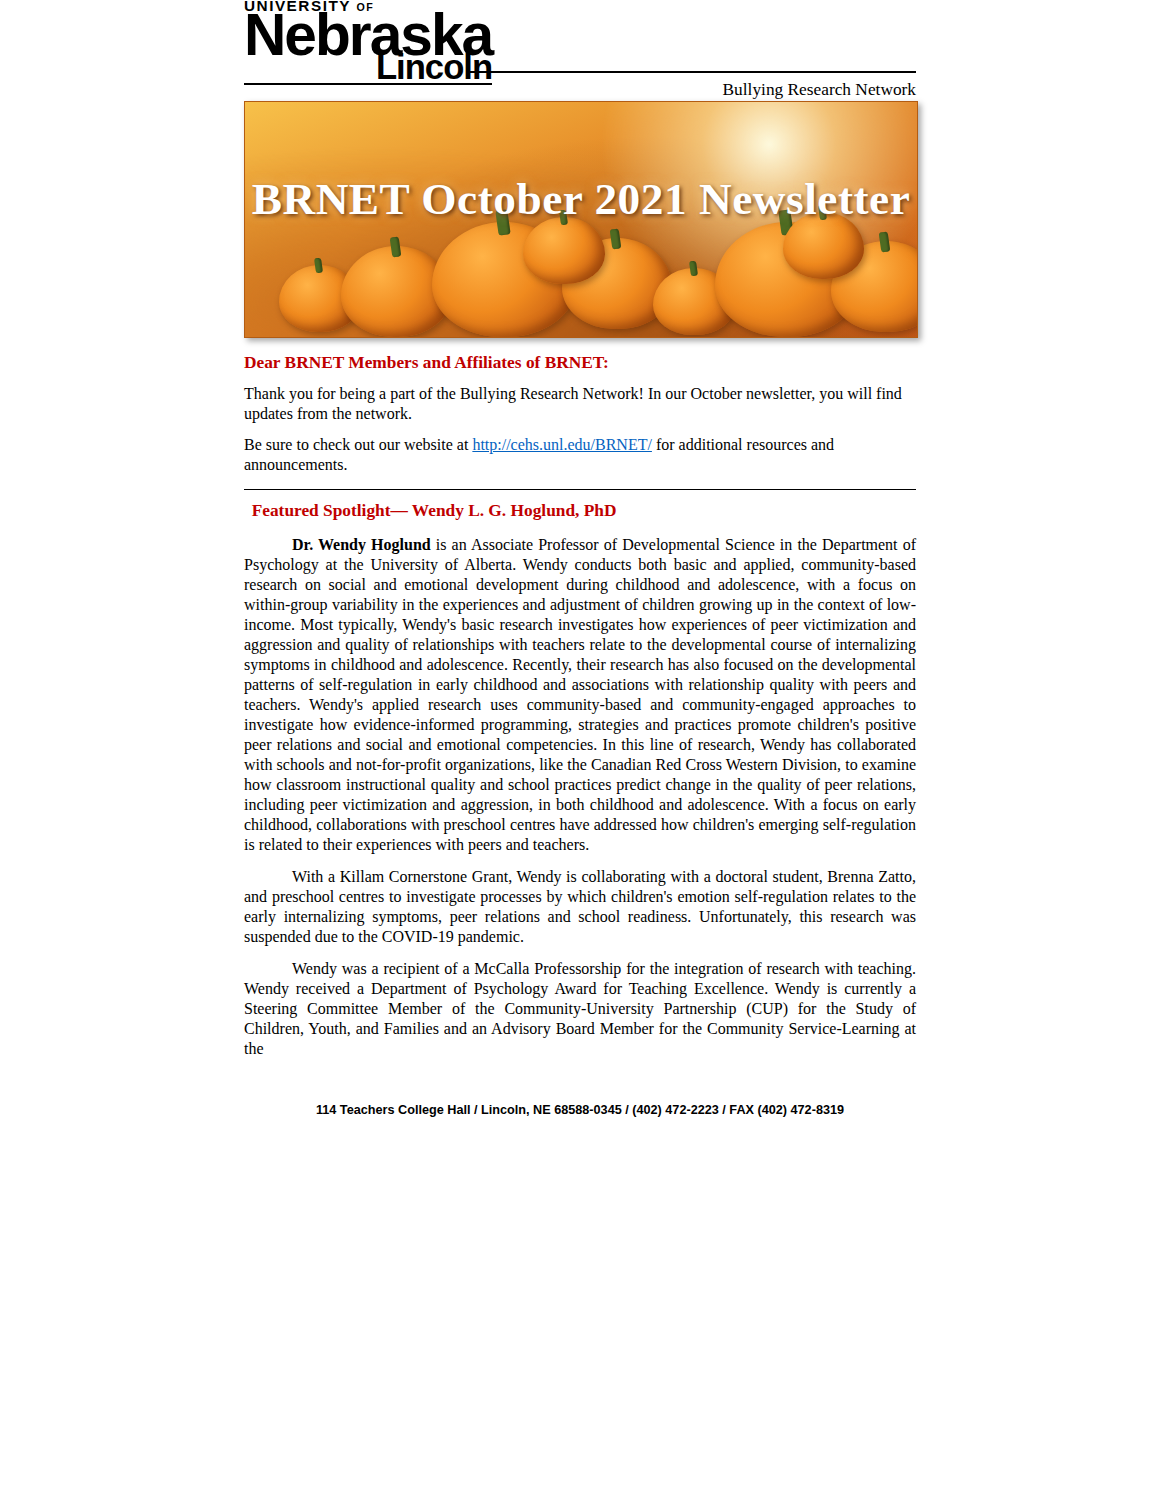UNIVERSITY OF Nebraska Lincoln
Bullying Research Network
BRNET October 2021 Newsletter
Dear BRNET Members and Affiliates of BRNET:
Thank you for being a part of the Bullying Research Network! In our October newsletter, you will find updates from the network.
Be sure to check out our website at http://cehs.unl.edu/BRNET/ for additional resources and announcements.
Featured Spotlight— Wendy L. G. Hoglund, PhD
Dr. Wendy Hoglund is an Associate Professor of Developmental Science in the Department of Psychology at the University of Alberta. Wendy conducts both basic and applied, community-based research on social and emotional development during childhood and adolescence, with a focus on within-group variability in the experiences and adjustment of children growing up in the context of low-income. Most typically, Wendy's basic research investigates how experiences of peer victimization and aggression and quality of relationships with teachers relate to the developmental course of internalizing symptoms in childhood and adolescence. Recently, their research has also focused on the developmental patterns of self-regulation in early childhood and associations with relationship quality with peers and teachers. Wendy's applied research uses community-based and community-engaged approaches to investigate how evidence-informed programming, strategies and practices promote children's positive peer relations and social and emotional competencies. In this line of research, Wendy has collaborated with schools and not-for-profit organizations, like the Canadian Red Cross Western Division, to examine how classroom instructional quality and school practices predict change in the quality of peer relations, including peer victimization and aggression, in both childhood and adolescence. With a focus on early childhood, collaborations with preschool centres have addressed how children's emerging self-regulation is related to their experiences with peers and teachers.
With a Killam Cornerstone Grant, Wendy is collaborating with a doctoral student, Brenna Zatto, and preschool centres to investigate processes by which children's emotion self-regulation relates to the early internalizing symptoms, peer relations and school readiness. Unfortunately, this research was suspended due to the COVID-19 pandemic.
Wendy was a recipient of a McCalla Professorship for the integration of research with teaching. Wendy received a Department of Psychology Award for Teaching Excellence. Wendy is currently a Steering Committee Member of the Community-University Partnership (CUP) for the Study of Children, Youth, and Families and an Advisory Board Member for the Community Service-Learning at the
114 Teachers College Hall / Lincoln, NE 68588-0345 / (402) 472-2223 / FAX (402) 472-8319